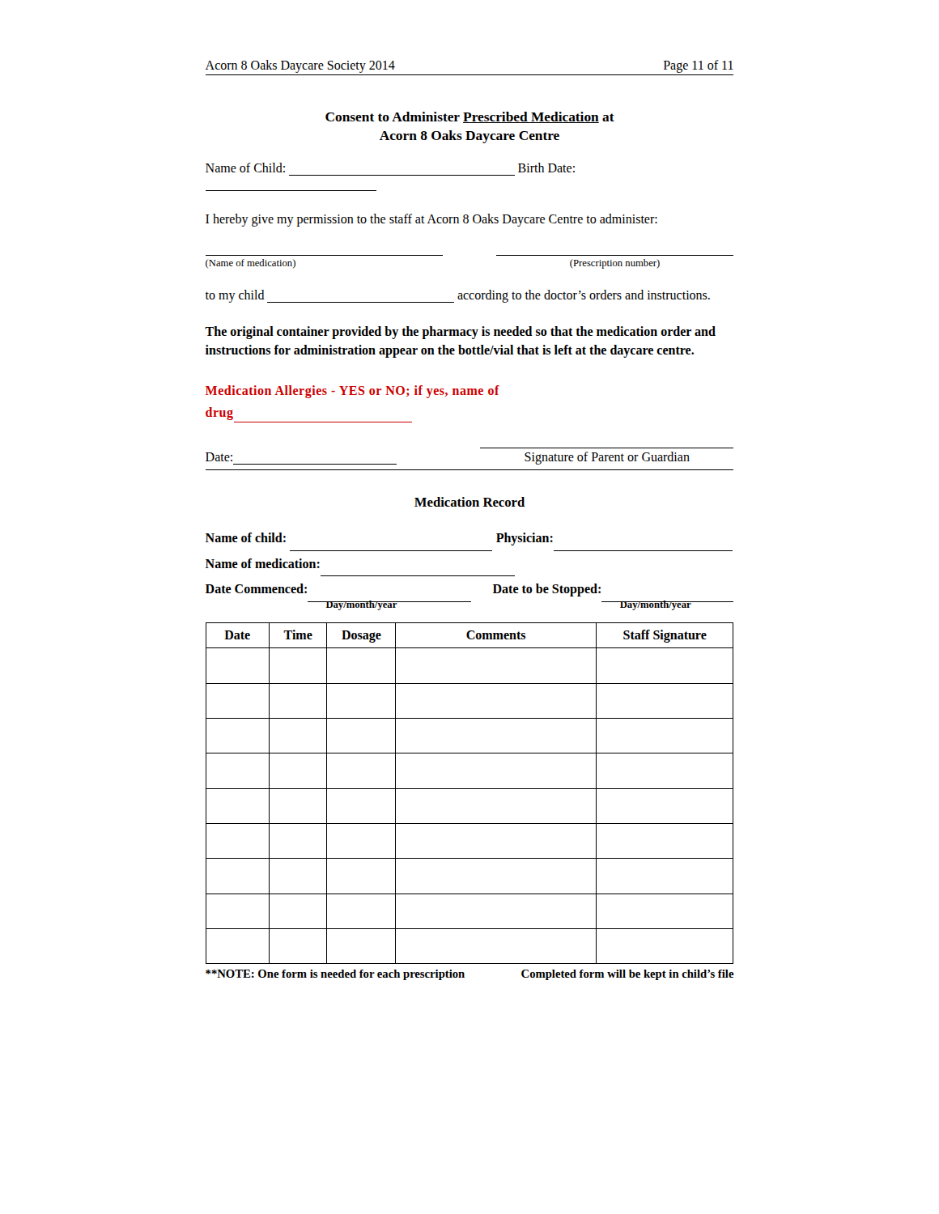Acorn 8 Oaks Daycare Society 2014 Page 11 of 11
Consent to Administer Prescribed Medication at
Acorn 8 Oaks Daycare Centre
Name of Child: Birth Date:
I hereby give my permission to the staff at Acorn 8 Oaks Daycare Centre to administer:
(Name of medication)
(Prescription number)
to my child according to the doctor’s orders and instructions.
The original container provided by the pharmacy is needed so that the medication order and instructions for administration appear on the bottle/vial that is left at the daycare centre.
Medication Allergies - YES or NO; if yes, name of
drug
Date:
Signature of Parent or Guardian
Medication Record
Name of child:
Physician:
Name of medication:
Date Commenced:
Date to be Stopped:
Day/month/year Day/month/year
| Date | Time | Dosage | Comments | Staff Signature |
| --- | --- | --- | --- | --- |
**NOTE: One form is needed for each prescription Completed form will be kept in child’s file